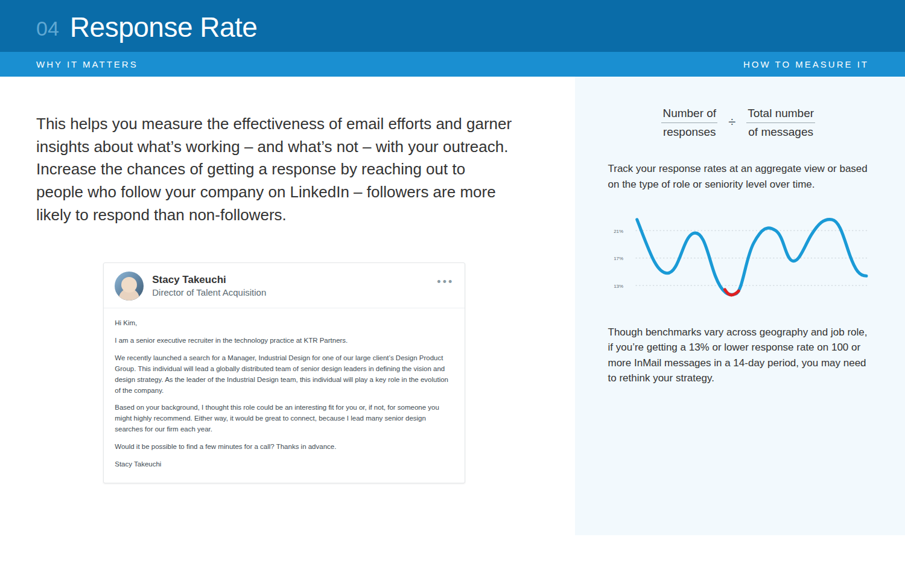04
Response Rate
Why it matters
How to measure it
This helps you measure the effectiveness of email efforts and garner insights about what’s working – and what’s not – with your outreach. Increase the chances of getting a response by reaching out to people who follow your company on LinkedIn – followers are more likely to respond than non-followers.
Stacy Takeuchi
Director of Talent Acquisition
•••
Hi Kim,
I am a senior executive recruiter in the technology practice at KTR Partners.
We recently launched a search for a Manager, Industrial Design for one of our large client’s Design Product Group. This individual will lead a globally distributed team of senior design leaders in defining the vision and design strategy. As the leader of the Industrial Design team, this individual will play a key role in the evolution of the company.
Based on your background, I thought this role could be an interesting fit for you or, if not, for someone you might highly recommend. Either way, it would be great to connect, because I lead many senior design searches for our firm each year.
Would it be possible to find a few minutes for a call? Thanks in advance.
Stacy Takeuchi
Number of responses
÷
Total number of messages
Track your response rates at an aggregate view or based on the type of role or seniority level over time.
21% 17% 13%
Though benchmarks vary across geography and job role, if you’re getting a 13% or lower response rate on 100 or more InMail messages in a 14-day period, you may need to rethink your strategy.